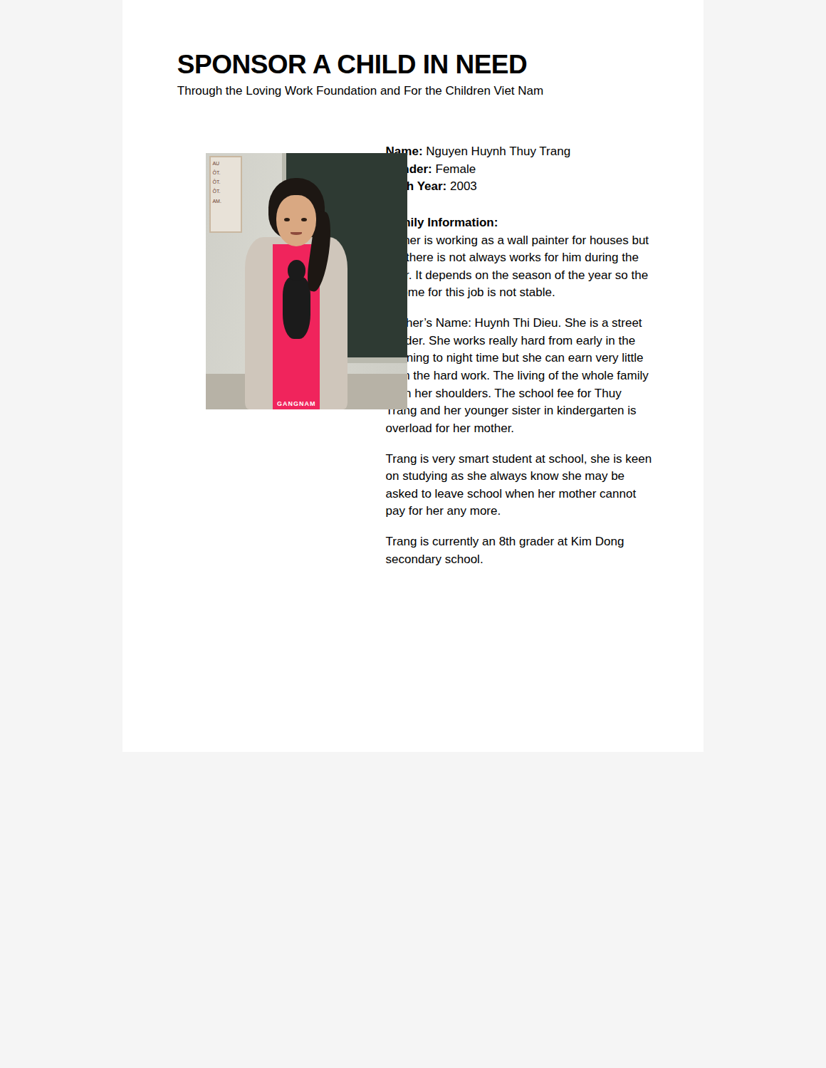SPONSOR A CHILD IN NEED
Through the Loving Work Foundation and For the Children Viet Nam
AU ÔT. ÔT. ÔT. AM. GANGNAM
Name: Nguyen Huynh Thuy Trang
Gender: Female
Birth Year: 2003
Family Information:
Father is working as a wall painter for houses but the there is not always works for him during the year. It depends on the season of the year so the income for this job is not stable.
Mother’s Name: Huynh Thi Dieu. She is a street vender. She works really hard from early in the morning to night time but she can earn very little from the hard work. The living of the whole family is on her shoulders. The school fee for Thuy Trang and her younger sister in kindergarten is overload for her mother.
Trang is very smart student at school, she is keen on studying as she always know she may be asked to leave school when her mother cannot pay for her any more.
Trang is currently an 8th grader at Kim Dong secondary school.